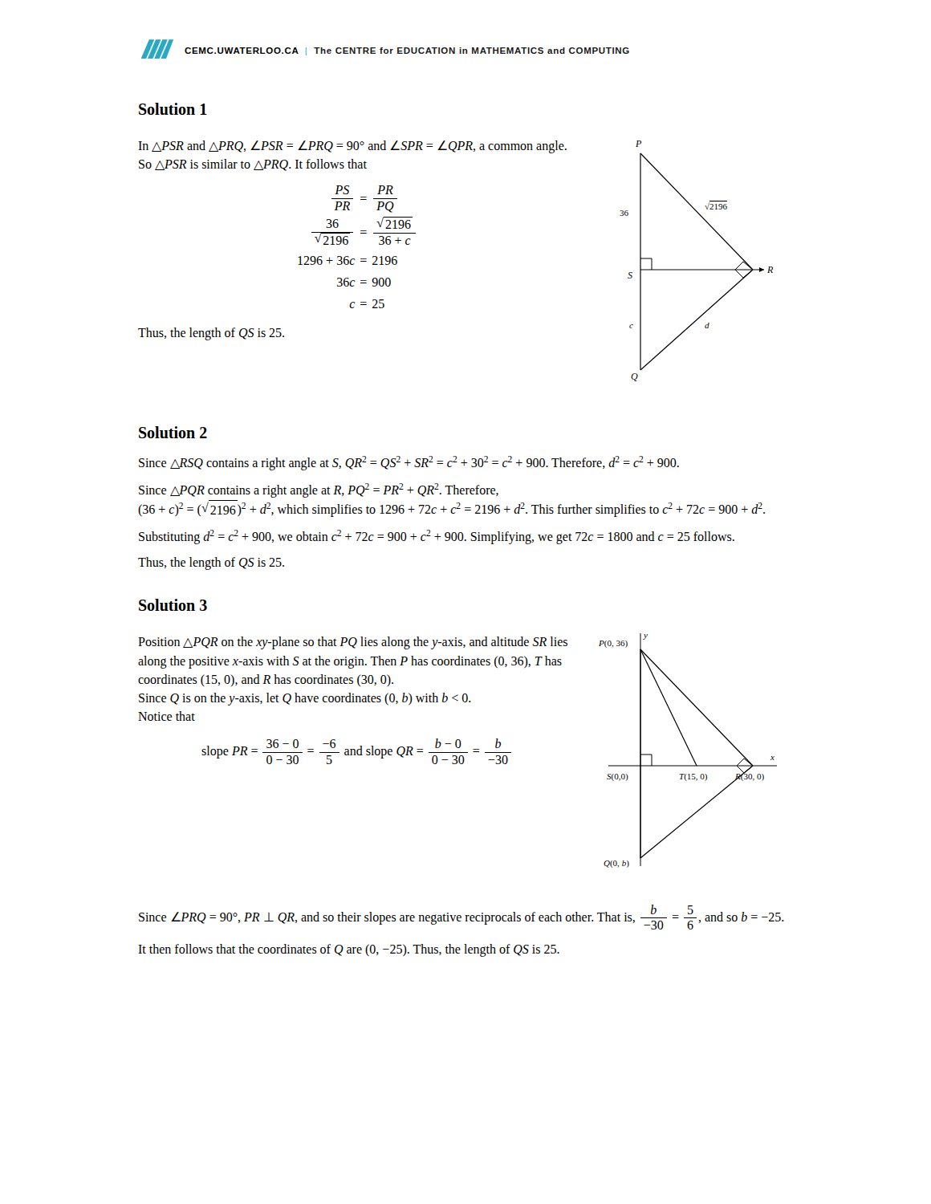CEMC.UWATERLOO.CA | The CENTRE for EDUCATION in MATHEMATICS and COMPUTING
Solution 1
In △PSR and △PRQ, ∠PSR = ∠PRQ = 90° and ∠SPR = ∠QPR, a common angle. So △PSR is similar to △PRQ. It follows that
| PS PR | = | PR PQ |
| 36 2196 | = | 2196 36 + c |
| 1296 + 36 c | = | 2196 |
| 36 c | = | 900 |
| c | = | 25 |
Thus, the length of QS is 25.
P Q S R 36 √2196 c d
Solution 2
Since △RSQ contains a right angle at S, QR2 = QS2 + SR2 = c2 + 302 = c2 + 900. Therefore, d2 = c2 + 900.
Since △PQR contains a right angle at R, PQ2 = PR2 + QR2. Therefore,
(36 + c)2 = (2196)2 + d2, which simplifies to 1296 + 72c + c2 = 2196 + d2. This further simplifies to c2 + 72c = 900 + d2.
Substituting d2 = c2 + 900, we obtain c2 + 72c = 900 + c2 + 900. Simplifying, we get 72c = 1800 and c = 25 follows.
Thus, the length of QS is 25.
Solution 3
Position △PQR on the xy-plane so that PQ lies along the y-axis, and altitude SR lies along the positive x-axis with S at the origin. Then P has coordinates (0, 36), T has coordinates (15, 0), and R has coordinates (30, 0).
Since Q is on the y-axis, let Q have coordinates (0, b) with b < 0.
Notice that
slope PR = 36 − 00 − 30 = −65 and slope QR = b − 00 − 30 = b−30
y x P(0, 36) S(0,0) T(15, 0) R(30, 0) Q(0, b)
Since ∠PRQ = 90°, PR ⊥ QR, and so their slopes are negative reciprocals of each other. That is, b−30 = 56, and so b = −25.
It then follows that the coordinates of Q are (0, −25). Thus, the length of QS is 25.